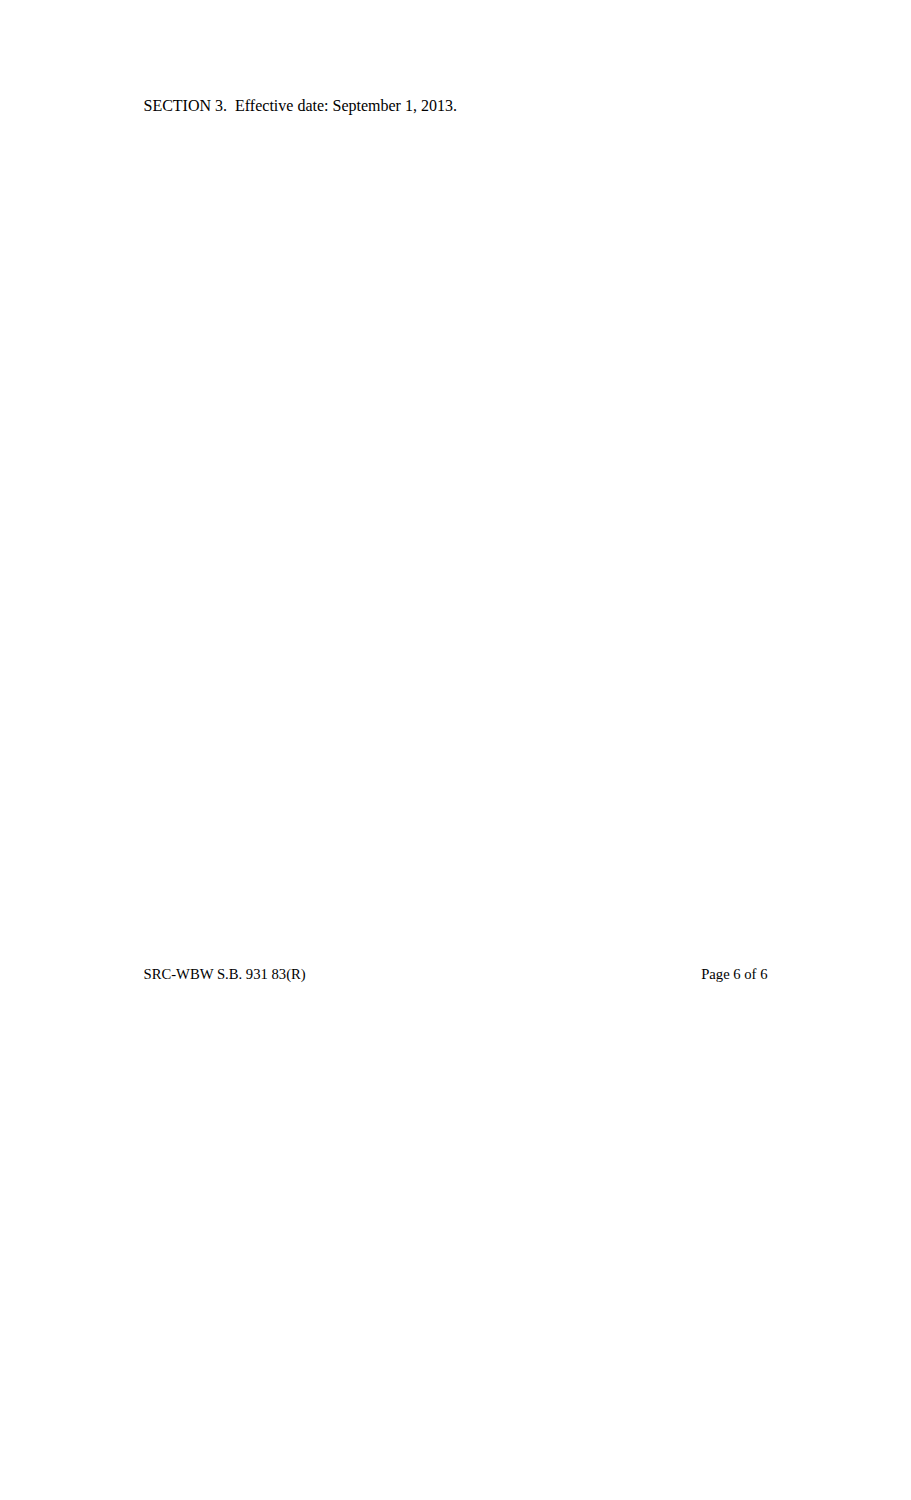SECTION 3. Effective date: September 1, 2013.
SRC-WBW S.B. 931 83(R) Page 6 of 6